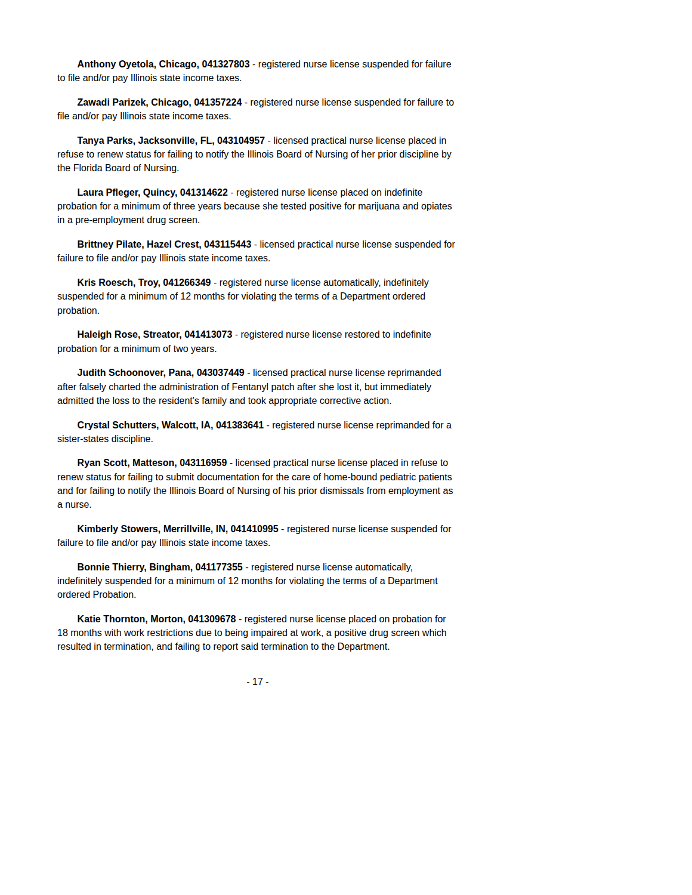Anthony Oyetola, Chicago, 041327803 - registered nurse license suspended for failure to file and/or pay Illinois state income taxes.
Zawadi Parizek, Chicago, 041357224 - registered nurse license suspended for failure to file and/or pay Illinois state income taxes.
Tanya Parks, Jacksonville, FL, 043104957 - licensed practical nurse license placed in refuse to renew status for failing to notify the Illinois Board of Nursing of her prior discipline by the Florida Board of Nursing.
Laura Pfleger, Quincy, 041314622 - registered nurse license placed on indefinite probation for a minimum of three years because she tested positive for marijuana and opiates in a pre-employment drug screen.
Brittney Pilate, Hazel Crest, 043115443 - licensed practical nurse license suspended for failure to file and/or pay Illinois state income taxes.
Kris Roesch, Troy, 041266349 - registered nurse license automatically, indefinitely suspended for a minimum of 12 months for violating the terms of a Department ordered probation.
Haleigh Rose, Streator, 041413073 - registered nurse license restored to indefinite probation for a minimum of two years.
Judith Schoonover, Pana, 043037449 - licensed practical nurse license reprimanded after falsely charted the administration of Fentanyl patch after she lost it, but immediately admitted the loss to the resident's family and took appropriate corrective action.
Crystal Schutters, Walcott, IA, 041383641 - registered nurse license reprimanded for a sister-states discipline.
Ryan Scott, Matteson, 043116959 - licensed practical nurse license placed in refuse to renew status for failing to submit documentation for the care of home-bound pediatric patients and for failing to notify the Illinois Board of Nursing of his prior dismissals from employment as a nurse.
Kimberly Stowers, Merrillville, IN, 041410995 - registered nurse license suspended for failure to file and/or pay Illinois state income taxes.
Bonnie Thierry, Bingham, 041177355 - registered nurse license automatically, indefinitely suspended for a minimum of 12 months for violating the terms of a Department ordered Probation.
Katie Thornton, Morton, 041309678 - registered nurse license placed on probation for 18 months with work restrictions due to being impaired at work, a positive drug screen which resulted in termination, and failing to report said termination to the Department.
- 17 -